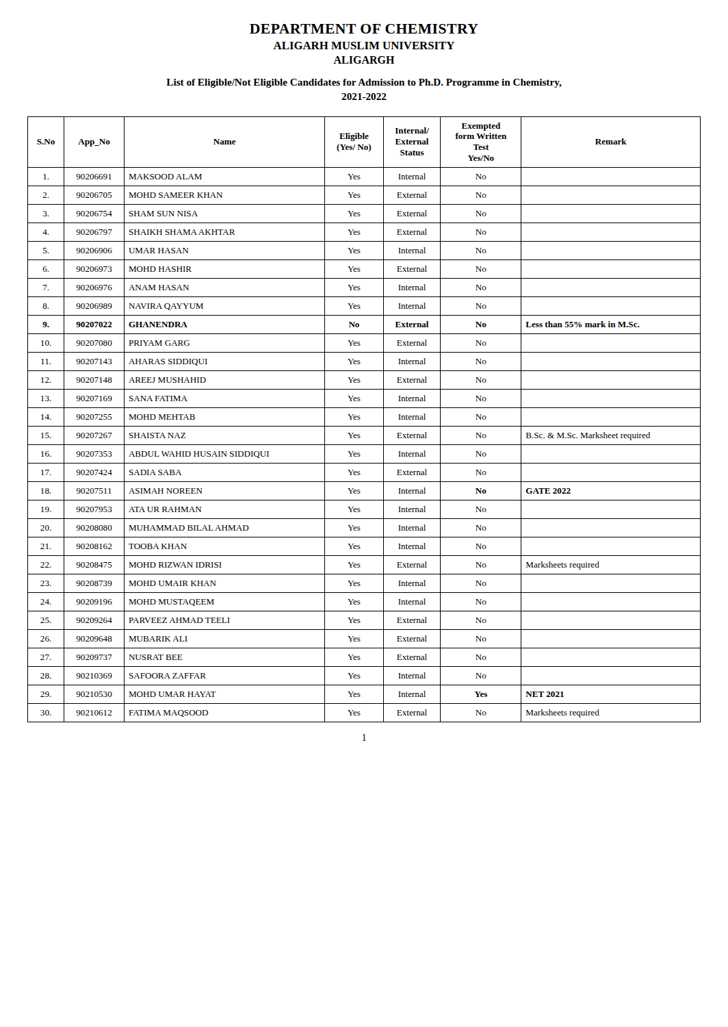DEPARTMENT OF CHEMISTRY
ALIGARH MUSLIM UNIVERSITY
ALIGARGH
List of Eligible/Not Eligible Candidates for Admission to Ph.D. Programme in Chemistry,
2021-2022
| S.No | App_No | Name | Eligible (Yes/ No) | Internal/ External Status | Exempted form Written Test Yes/No | Remark |
| --- | --- | --- | --- | --- | --- | --- |
| 1. | 90206691 | MAKSOOD ALAM | Yes | Internal | No | |
| 2. | 90206705 | MOHD SAMEER KHAN | Yes | External | No | |
| 3. | 90206754 | SHAM SUN NISA | Yes | External | No | |
| 4. | 90206797 | SHAIKH SHAMA AKHTAR | Yes | External | No | |
| 5. | 90206906 | UMAR HASAN | Yes | Internal | No | |
| 6. | 90206973 | MOHD HASHIR | Yes | External | No | |
| 7. | 90206976 | ANAM HASAN | Yes | Internal | No | |
| 8. | 90206989 | NAVIRA QAYYUM | Yes | Internal | No | |
| 9. | 90207022 | GHANENDRA | No | External | No | Less than 55% mark in M.Sc. |
| 10. | 90207080 | PRIYAM GARG | Yes | External | No | |
| 11. | 90207143 | AHARAS SIDDIQUI | Yes | Internal | No | |
| 12. | 90207148 | AREEJ MUSHAHID | Yes | External | No | |
| 13. | 90207169 | SANA FATIMA | Yes | Internal | No | |
| 14. | 90207255 | MOHD MEHTAB | Yes | Internal | No | |
| 15. | 90207267 | SHAISTA NAZ | Yes | External | No | B.Sc. & M.Sc. Marksheet required |
| 16. | 90207353 | ABDUL WAHID HUSAIN SIDDIQUI | Yes | Internal | No | |
| 17. | 90207424 | SADIA SABA | Yes | External | No | |
| 18. | 90207511 | ASIMAH NOREEN | Yes | Internal | No | GATE 2022 |
| 19. | 90207953 | ATA UR RAHMAN | Yes | Internal | No | |
| 20. | 90208080 | MUHAMMAD BILAL AHMAD | Yes | Internal | No | |
| 21. | 90208162 | TOOBA KHAN | Yes | Internal | No | |
| 22. | 90208475 | MOHD RIZWAN IDRISI | Yes | External | No | Marksheets required |
| 23. | 90208739 | MOHD UMAIR KHAN | Yes | Internal | No | |
| 24. | 90209196 | MOHD MUSTAQEEM | Yes | Internal | No | |
| 25. | 90209264 | PARVEEZ AHMAD TEELI | Yes | External | No | |
| 26. | 90209648 | MUBARIK ALI | Yes | External | No | |
| 27. | 90209737 | NUSRAT BEE | Yes | External | No | |
| 28. | 90210369 | SAFOORA ZAFFAR | Yes | Internal | No | |
| 29. | 90210530 | MOHD UMAR HAYAT | Yes | Internal | Yes | NET 2021 |
| 30. | 90210612 | FATIMA MAQSOOD | Yes | External | No | Marksheets required |
1